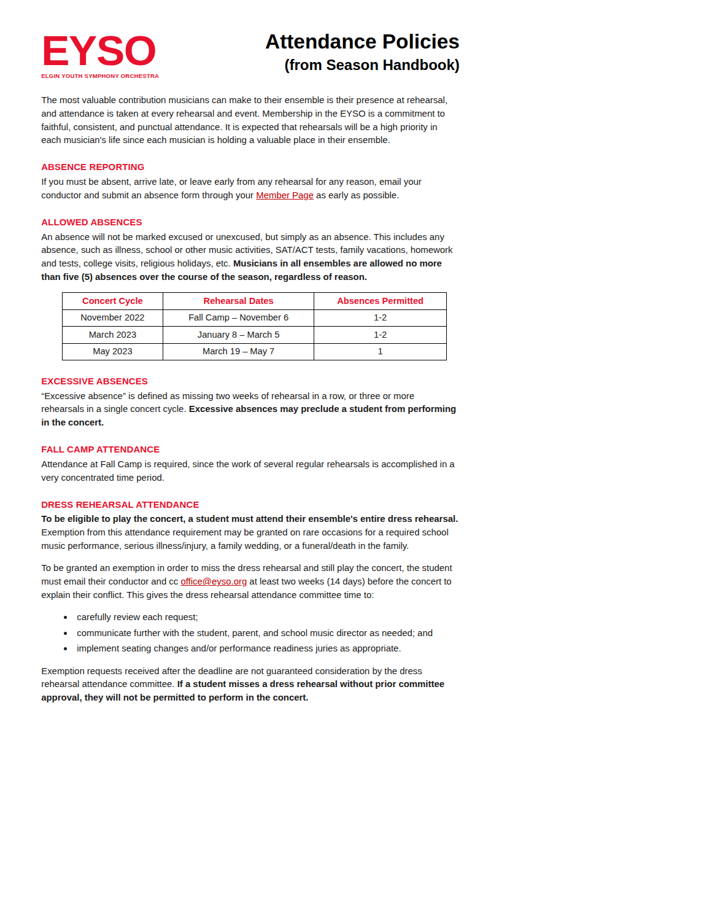EYSO ELGIN YOUTH SYMPHONY ORCHESTRA
Attendance Policies
(from Season Handbook)
The most valuable contribution musicians can make to their ensemble is their presence at rehearsal, and attendance is taken at every rehearsal and event. Membership in the EYSO is a commitment to faithful, consistent, and punctual attendance. It is expected that rehearsals will be a high priority in each musician's life since each musician is holding a valuable place in their ensemble.
Absence Reporting
If you must be absent, arrive late, or leave early from any rehearsal for any reason, email your conductor and submit an absence form through your Member Page as early as possible.
Allowed Absences
An absence will not be marked excused or unexcused, but simply as an absence. This includes any absence, such as illness, school or other music activities, SAT/ACT tests, family vacations, homework and tests, college visits, religious holidays, etc. Musicians in all ensembles are allowed no more than five (5) absences over the course of the season, regardless of reason.
| Concert Cycle | Rehearsal Dates | Absences Permitted |
| --- | --- | --- |
| November 2022 | Fall Camp – November 6 | 1-2 |
| March 2023 | January 8 – March 5 | 1-2 |
| May 2023 | March 19 – May 7 | 1 |
Excessive Absences
“Excessive absence” is defined as missing two weeks of rehearsal in a row, or three or more rehearsals in a single concert cycle. Excessive absences may preclude a student from performing in the concert.
Fall Camp Attendance
Attendance at Fall Camp is required, since the work of several regular rehearsals is accomplished in a very concentrated time period.
Dress Rehearsal Attendance
To be eligible to play the concert, a student must attend their ensemble's entire dress rehearsal. Exemption from this attendance requirement may be granted on rare occasions for a required school music performance, serious illness/injury, a family wedding, or a funeral/death in the family.
To be granted an exemption in order to miss the dress rehearsal and still play the concert, the student must email their conductor and cc office@eyso.org at least two weeks (14 days) before the concert to explain their conflict. This gives the dress rehearsal attendance committee time to:
carefully review each request;
communicate further with the student, parent, and school music director as needed; and
implement seating changes and/or performance readiness juries as appropriate.
Exemption requests received after the deadline are not guaranteed consideration by the dress rehearsal attendance committee. If a student misses a dress rehearsal without prior committee approval, they will not be permitted to perform in the concert.